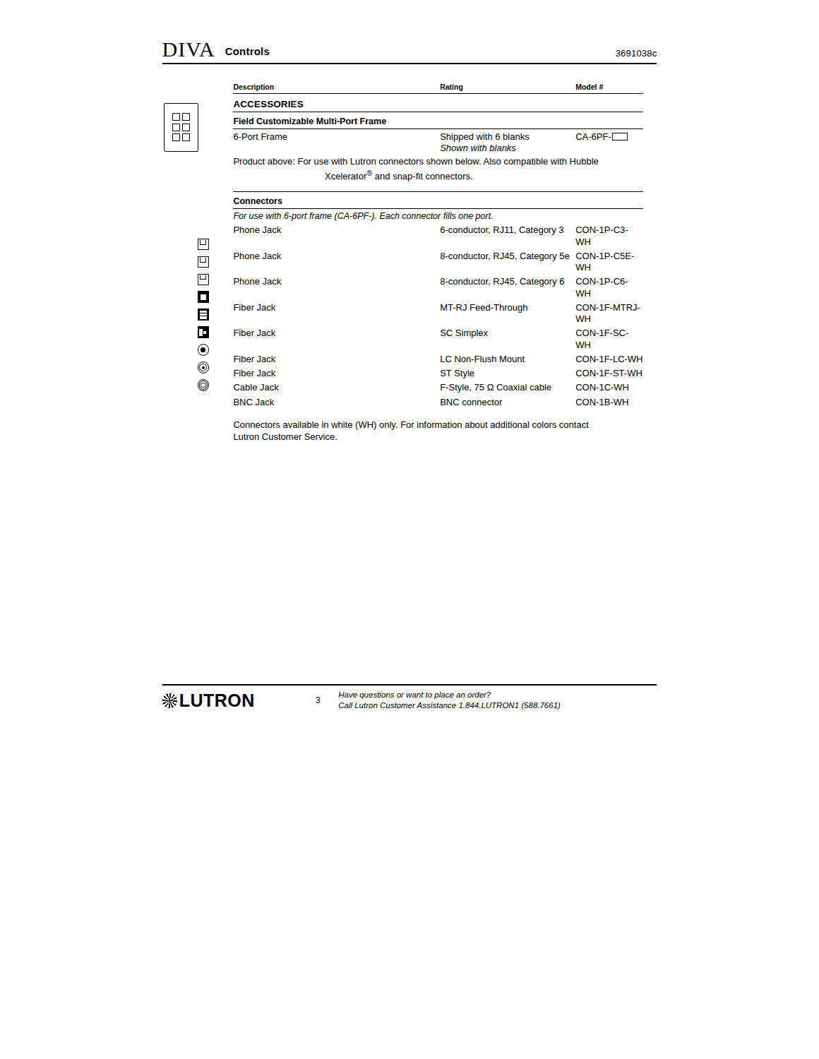DIVA Controls
3691038c
Description
Rating
Model #
ACCESSORIES
Field Customizable Multi-Port Frame
6-Port Frame
Shipped with 6 blanks
Shown with blanks
CA-6PF-
Product above: For use with Lutron connectors shown below. Also compatible with Hubble Xcelerator® and snap-fit connectors.
Connectors
For use with 6-port frame (CA-6PF-). Each connector fills one port.
Phone Jack
6-conductor, RJ11, Category 3
CON-1P-C3-WH
Phone Jack
8-conductor, RJ45, Category 5e
CON-1P-C5E-WH
Phone Jack
8-conductor, RJ45, Category 6
CON-1P-C6-WH
Fiber Jack
MT-RJ Feed-Through
CON-1F-MTRJ-WH
Fiber Jack
SC Simplex
CON-1F-SC-WH
Fiber Jack
LC Non-Flush Mount
CON-1F-LC-WH
Fiber Jack
ST Style
CON-1F-ST-WH
Cable Jack
F-Style, 75 Ω Coaxial cable
CON-1C-WH
BNC Jack
BNC connector
CON-1B-WH
Connectors available in white (WH) only. For information about additional colors contact Lutron Customer Service.
LUTRON
3
Have questions or want to place an order?
Call Lutron Customer Assistance 1.844.LUTRON1 (588.7661)